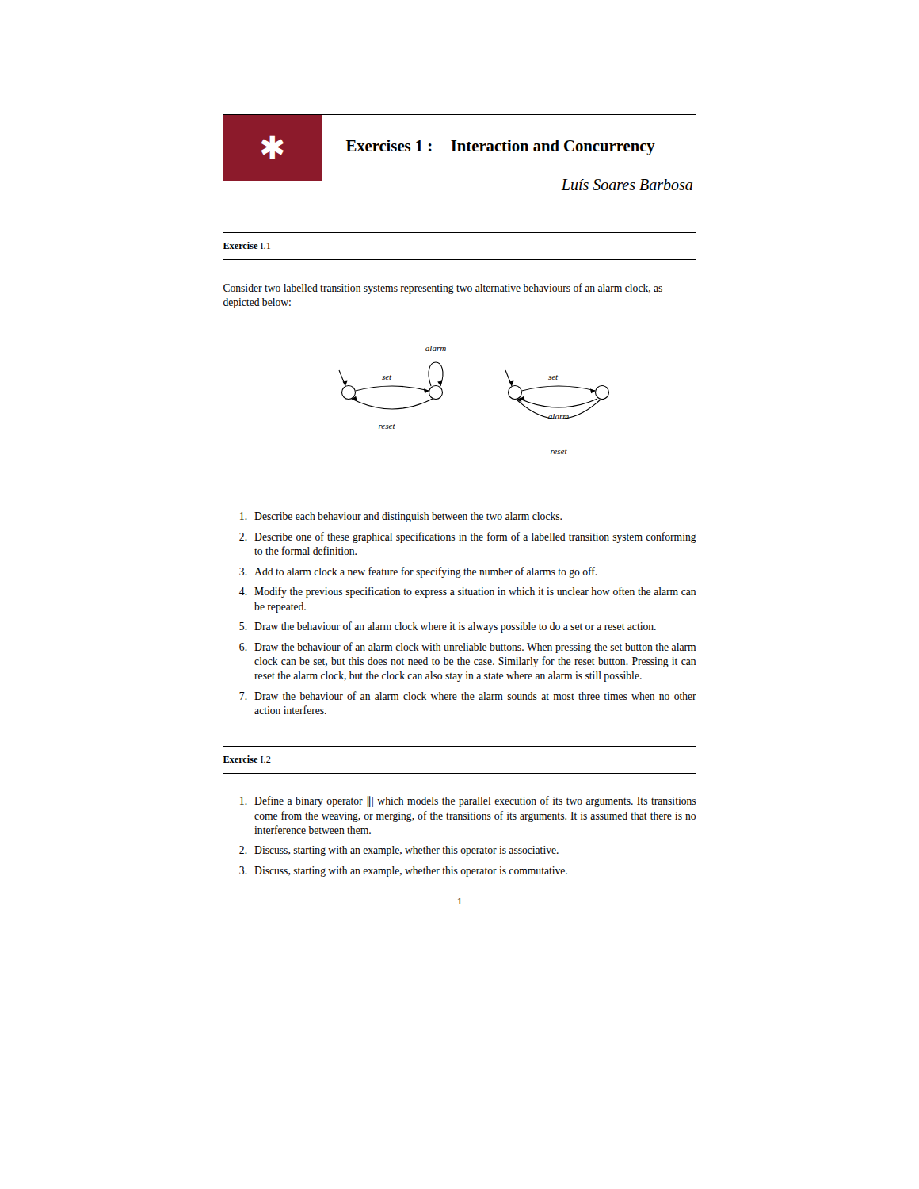✱
Exercises 1 : Interaction and Concurrency
Luís Soares Barbosa
Exercise I.1
Consider two labelled transition systems representing two alternative behaviours of an alarm clock, as depicted below:
alarm set reset set alarm reset
Describe each behaviour and distinguish between the two alarm clocks.
Describe one of these graphical specifications in the form of a labelled transition system conforming to the formal definition.
Add to alarm clock a new feature for specifying the number of alarms to go off.
Modify the previous specification to express a situation in which it is unclear how often the alarm can be repeated.
Draw the behaviour of an alarm clock where it is always possible to do a set or a reset action.
Draw the behaviour of an alarm clock with unreliable buttons. When pressing the set button the alarm clock can be set, but this does not need to be the case. Similarly for the reset button. Pressing it can reset the alarm clock, but the clock can also stay in a state where an alarm is still possible.
Draw the behaviour of an alarm clock where the alarm sounds at most three times when no other action interferes.
Exercise I.2
Define a binary operator ∥| which models the parallel execution of its two arguments. Its transitions come from the weaving, or merging, of the transitions of its arguments. It is assumed that there is no interference between them.
Discuss, starting with an example, whether this operator is associative.
Discuss, starting with an example, whether this operator is commutative.
1